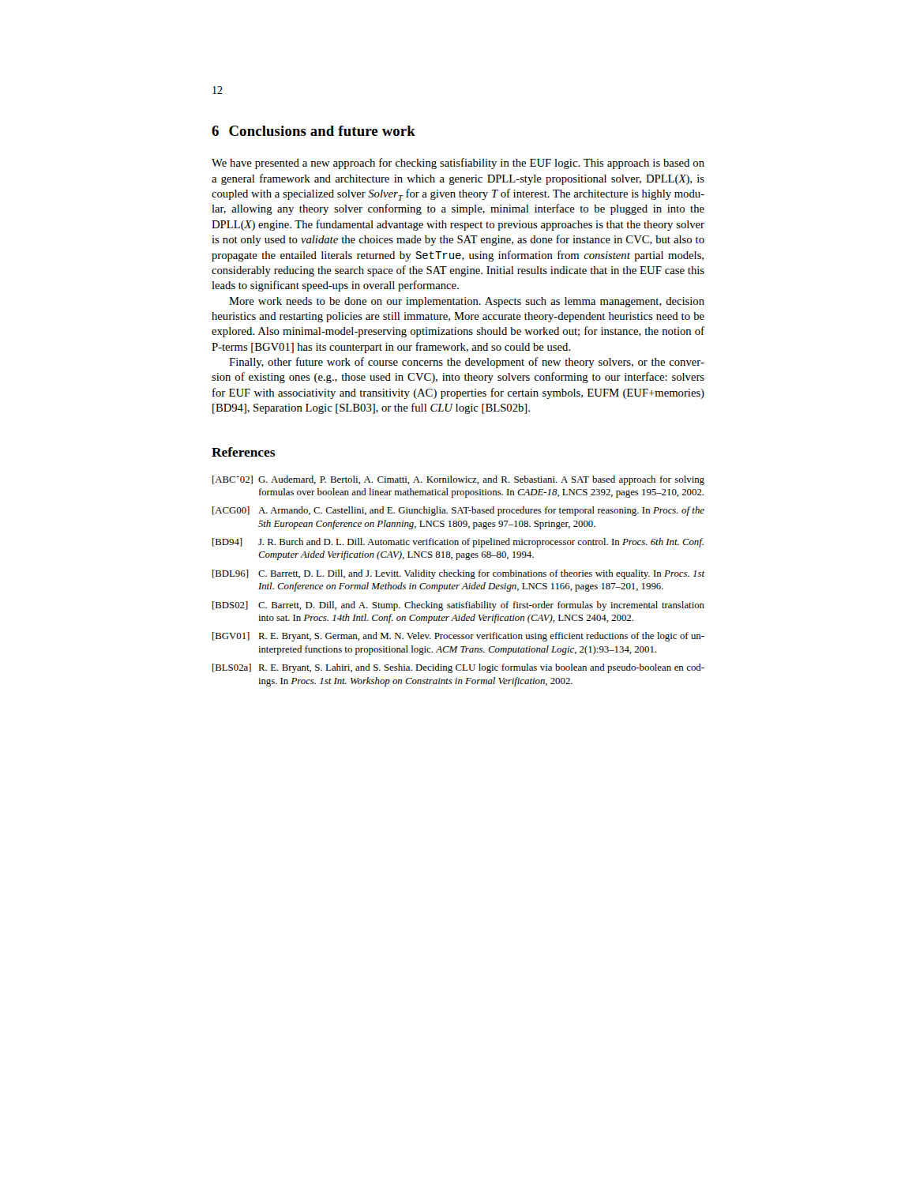12
6 Conclusions and future work
We have presented a new approach for checking satisfiability in the EUF logic. This approach is based on a general framework and architecture in which a generic DPLL-style propositional solver, DPLL(X), is coupled with a specialized solver SolverT for a given theory T of interest. The architecture is highly modular, allowing any theory solver conforming to a simple, minimal interface to be plugged in into the DPLL(X) engine. The fundamental advantage with respect to previous approaches is that the theory solver is not only used to validate the choices made by the SAT engine, as done for instance in CVC, but also to propagate the entailed literals returned by SetTrue, using information from consistent partial models, considerably reducing the search space of the SAT engine. Initial results indicate that in the EUF case this leads to significant speed-ups in overall performance.
More work needs to be done on our implementation. Aspects such as lemma management, decision heuristics and restarting policies are still immature, More accurate theory-dependent heuristics need to be explored. Also minimal-model-preserving optimizations should be worked out; for instance, the notion of P-terms [BGV01] has its counterpart in our framework, and so could be used.
Finally, other future work of course concerns the development of new theory solvers, or the conversion of existing ones (e.g., those used in CVC), into theory solvers conforming to our interface: solvers for EUF with associativity and transitivity (AC) properties for certain symbols, EUFM (EUF+memories) [BD94], Separation Logic [SLB03], or the full CLU logic [BLS02b].
References
| [ABC + 02] | G. Audemard, P. Bertoli, A. Cimatti, A. Kornilowicz, and R. Sebastiani. A SAT based approach for solving formulas over boolean and linear mathematical propositions. In CADE-18 , LNCS 2392, pages 195–210, 2002. |
| [ACG00] | A. Armando, C. Castellini, and E. Giunchiglia. SAT-based procedures for temporal reasoning. In Procs. of the 5th European Conference on Planning , LNCS 1809, pages 97–108. Springer, 2000. |
| [BD94] | J. R. Burch and D. L. Dill. Automatic verification of pipelined microprocessor control. In Procs. 6th Int. Conf. Computer Aided Verification (CAV) , LNCS 818, pages 68–80, 1994. |
| [BDL96] | C. Barrett, D. L. Dill, and J. Levitt. Validity checking for combinations of theories with equality. In Procs. 1st Intl. Conference on Formal Methods in Computer Aided Design , LNCS 1166, pages 187–201, 1996. |
| [BDS02] | C. Barrett, D. Dill, and A. Stump. Checking satisfiability of first-order formulas by incremental translation into sat. In Procs. 14th Intl. Conf. on Computer Aided Verification (CAV) , LNCS 2404, 2002. |
| [BGV01] | R. E. Bryant, S. German, and M. N. Velev. Processor verification using efficient reductions of the logic of uninterpreted functions to propositional logic. ACM Trans. Computational Logic , 2(1):93–134, 2001. |
| [BLS02a] | R. E. Bryant, S. Lahiri, and S. Seshia. Deciding CLU logic formulas via boolean and pseudo-boolean en codings. In Procs. 1st Int. Workshop on Constraints in Formal Verification , 2002. |